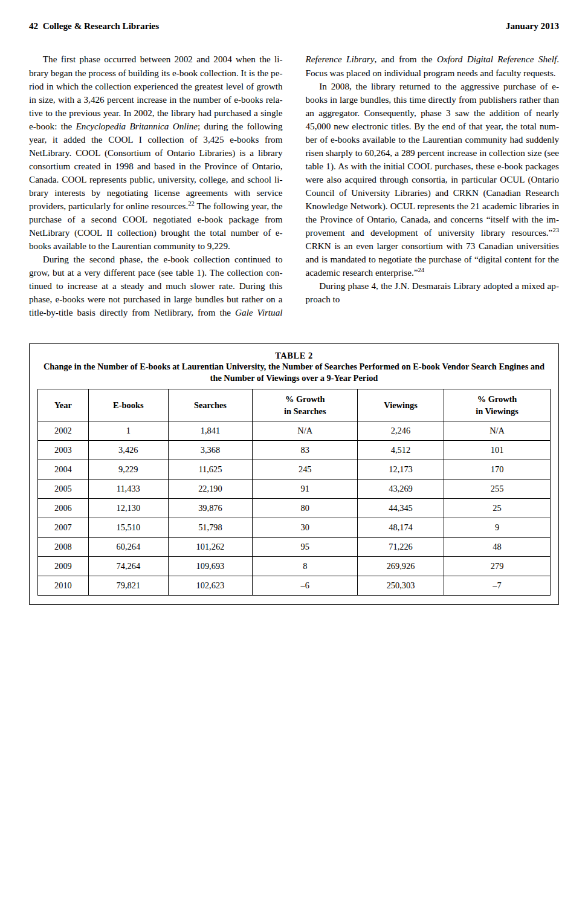42 College & Research Libraries January 2013
The first phase occurred between 2002 and 2004 when the library began the process of building its e-book collection. It is the period in which the collection experienced the greatest level of growth in size, with a 3,426 percent increase in the number of e-books relative to the previous year. In 2002, the library had purchased a single e-book: the Encyclopedia Britannica Online; during the following year, it added the COOL I collection of 3,425 e-books from NetLibrary. COOL (Consortium of Ontario Libraries) is a library consortium created in 1998 and based in the Province of Ontario, Canada. COOL represents public, university, college, and school library interests by negotiating license agreements with service providers, particularly for online resources.22 The following year, the purchase of a second COOL negotiated e-book package from NetLibrary (COOL II collection) brought the total number of e-books available to the Laurentian community to 9,229.
During the second phase, the e-book collection continued to grow, but at a very different pace (see table 1). The collection continued to increase at a steady and much slower rate. During this phase, e-books were not purchased in large bundles but rather on a title-by-title basis directly from Netlibrary, from the Gale Virtual Reference Library, and from the Oxford Digital Reference Shelf. Focus was placed on individual program needs and faculty requests.
In 2008, the library returned to the aggressive purchase of e-books in large bundles, this time directly from publishers rather than an aggregator. Consequently, phase 3 saw the addition of nearly 45,000 new electronic titles. By the end of that year, the total number of e-books available to the Laurentian community had suddenly risen sharply to 60,264, a 289 percent increase in collection size (see table 1). As with the initial COOL purchases, these e-book packages were also acquired through consortia, in particular OCUL (Ontario Council of University Libraries) and CRKN (Canadian Research Knowledge Network). OCUL represents the 21 academic libraries in the Province of Ontario, Canada, and concerns “itself with the improvement and development of university library resources.”23 CRKN is an even larger consortium with 73 Canadian universities and is mandated to negotiate the purchase of “digital content for the academic research enterprise.”24
During phase 4, the J.N. Desmarais Library adopted a mixed approach to
TABLE 2 Change in the Number of E-books at Laurentian University, the Number of Searches Performed on E-book Vendor Search Engines and the Number of Viewings over a 9-Year Period
| Year | E-books | Searches | % Growth in Searches | Viewings | % Growth in Viewings |
| --- | --- | --- | --- | --- | --- |
| 2002 | 1 | 1,841 | N/A | 2,246 | N/A |
| 2003 | 3,426 | 3,368 | 83 | 4,512 | 101 |
| 2004 | 9,229 | 11,625 | 245 | 12,173 | 170 |
| 2005 | 11,433 | 22,190 | 91 | 43,269 | 255 |
| 2006 | 12,130 | 39,876 | 80 | 44,345 | 25 |
| 2007 | 15,510 | 51,798 | 30 | 48,174 | 9 |
| 2008 | 60,264 | 101,262 | 95 | 71,226 | 48 |
| 2009 | 74,264 | 109,693 | 8 | 269,926 | 279 |
| 2010 | 79,821 | 102,623 | –6 | 250,303 | –7 |